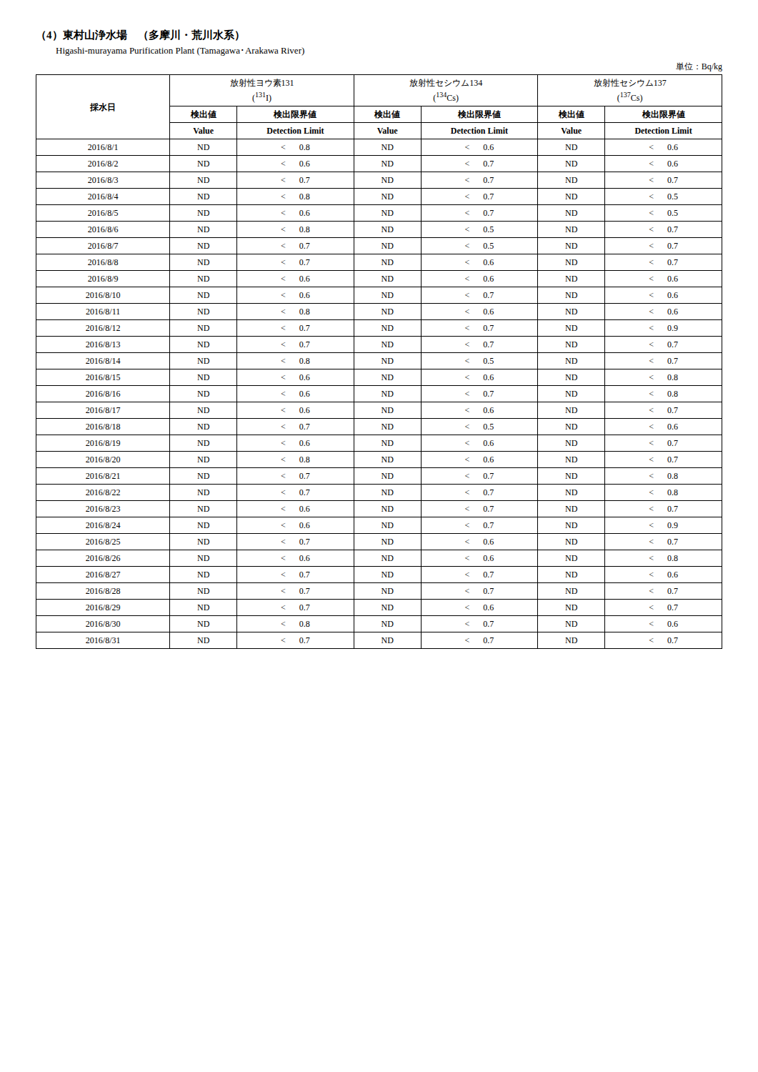（4）東村山浄水場　（多摩川・荒川水系）
Higashi-murayama Purification Plant (Tamagawa･Arakawa River)
単位：Bq/kg
| 採水日 | 放射性ヨウ素131 ( 131 I) | 放射性セシウム134 ( 134 Cs) | 放射性セシウム137 ( 137 Cs) |
| --- | --- | --- | --- |
| 検出値 | 検出限界値 | 検出値 | 検出限界値 | 検出値 | 検出限界値 |
| Value | Detection Limit | Value | Detection Limit | Value | Detection Limit |
| 2016/8/1 | ND | < 0.8 | ND | < 0.6 | ND | < 0.6 |
| 2016/8/2 | ND | < 0.6 | ND | < 0.7 | ND | < 0.6 |
| 2016/8/3 | ND | < 0.7 | ND | < 0.7 | ND | < 0.7 |
| 2016/8/4 | ND | < 0.8 | ND | < 0.7 | ND | < 0.5 |
| 2016/8/5 | ND | < 0.6 | ND | < 0.7 | ND | < 0.5 |
| 2016/8/6 | ND | < 0.8 | ND | < 0.5 | ND | < 0.7 |
| 2016/8/7 | ND | < 0.7 | ND | < 0.5 | ND | < 0.7 |
| 2016/8/8 | ND | < 0.7 | ND | < 0.6 | ND | < 0.7 |
| 2016/8/9 | ND | < 0.6 | ND | < 0.6 | ND | < 0.6 |
| 2016/8/10 | ND | < 0.6 | ND | < 0.7 | ND | < 0.6 |
| 2016/8/11 | ND | < 0.8 | ND | < 0.6 | ND | < 0.6 |
| 2016/8/12 | ND | < 0.7 | ND | < 0.7 | ND | < 0.9 |
| 2016/8/13 | ND | < 0.7 | ND | < 0.7 | ND | < 0.7 |
| 2016/8/14 | ND | < 0.8 | ND | < 0.5 | ND | < 0.7 |
| 2016/8/15 | ND | < 0.6 | ND | < 0.6 | ND | < 0.8 |
| 2016/8/16 | ND | < 0.6 | ND | < 0.7 | ND | < 0.8 |
| 2016/8/17 | ND | < 0.6 | ND | < 0.6 | ND | < 0.7 |
| 2016/8/18 | ND | < 0.7 | ND | < 0.5 | ND | < 0.6 |
| 2016/8/19 | ND | < 0.6 | ND | < 0.6 | ND | < 0.7 |
| 2016/8/20 | ND | < 0.8 | ND | < 0.6 | ND | < 0.7 |
| 2016/8/21 | ND | < 0.7 | ND | < 0.7 | ND | < 0.8 |
| 2016/8/22 | ND | < 0.7 | ND | < 0.7 | ND | < 0.8 |
| 2016/8/23 | ND | < 0.6 | ND | < 0.7 | ND | < 0.7 |
| 2016/8/24 | ND | < 0.6 | ND | < 0.7 | ND | < 0.9 |
| 2016/8/25 | ND | < 0.7 | ND | < 0.6 | ND | < 0.7 |
| 2016/8/26 | ND | < 0.6 | ND | < 0.6 | ND | < 0.8 |
| 2016/8/27 | ND | < 0.7 | ND | < 0.7 | ND | < 0.6 |
| 2016/8/28 | ND | < 0.7 | ND | < 0.7 | ND | < 0.7 |
| 2016/8/29 | ND | < 0.7 | ND | < 0.6 | ND | < 0.7 |
| 2016/8/30 | ND | < 0.8 | ND | < 0.7 | ND | < 0.6 |
| 2016/8/31 | ND | < 0.7 | ND | < 0.7 | ND | < 0.7 |